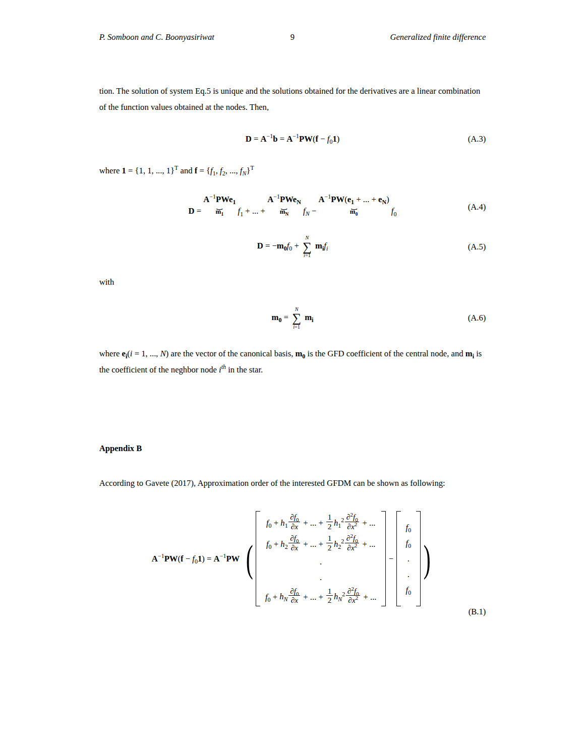P. Somboon and C. Boonyasiriwat 9 Generalized finite difference
tion. The solution of system Eq.5 is unique and the solutions obtained for the derivatives are a linear combination of the function values obtained at the nodes. Then,
D = A−1b = A−1PW(f − f01) (A.3)
where 1 = {1, 1, ..., 1}T and f = {f1, f2, ..., fN}T
D = A−1PWe1 ⏟ m1 f1 + ... + A−1PWeN ⏟ mN fN − A−1PW(e1 + ... + eN) ⏟ m0 f0 (A.4)
D = −m0 f0 + N ∑ i=1 mi fi (A.5)
with
m0 = N ∑ i=1 mi (A.6)
where ei(i = 1, ..., N) are the vector of the canonical basis, m0 is the GFD coefficient of the central node, and mi is the coefficient of the neghbor node ith in the star.
Appendix B
According to Gavete (2017), Approximation order of the interested GFDM can be shown as following:
A−1PW(f − f01) = A−1PW (
| f 0 + h 1 ∂ f 0 ∂ x + ... + 1 2 h 1 2 ∂ 2 f 0 ∂ x 2 + ... |
| f 0 + h 2 ∂ f 0 ∂ x + ... + 1 2 h 2 2 ∂ 2 f 0 ∂ x 2 + ... |
| . |
| . |
| f 0 + h N ∂ f 0 ∂ x + ... + 1 2 h N 2 ∂ 2 f 0 ∂ x 2 + ... |
−
| f 0 |
| f 0 |
| . |
| . |
| f 0 |
) (B.1)